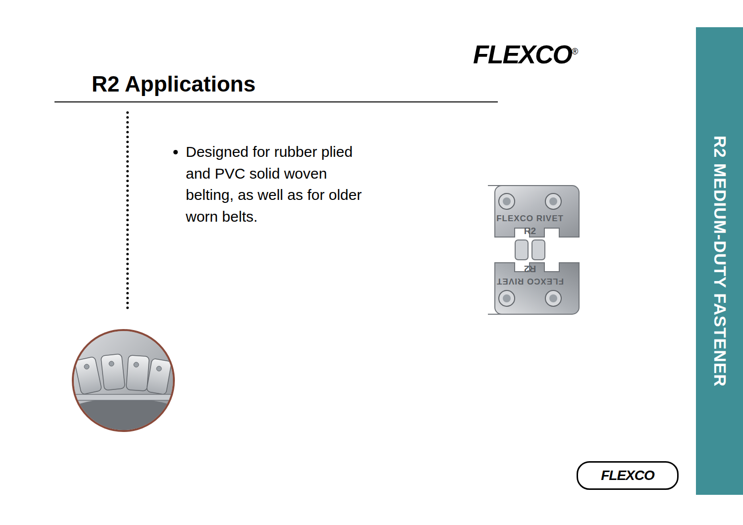FLEXCO®
R2 Applications
Designed for rubber plied and PVC solid woven belting, as well as for older worn belts.
FLEXCO RIVET R2 FLEXCO RIVET R2
FLEXCO
R2 MEDIUM-DUTY FASTENER